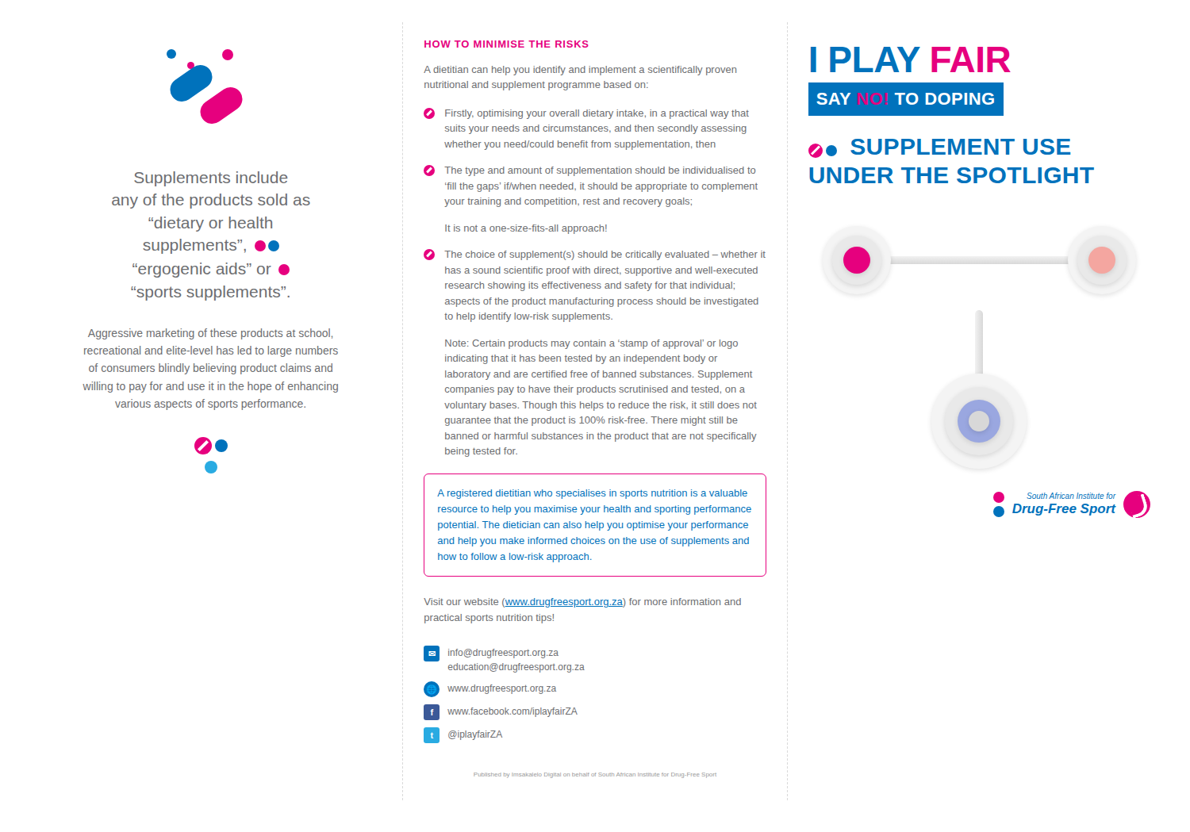Supplements include
any of the products sold as
“dietary or health
supplements”,
“ergogenic aids” or
“sports supplements”.
Aggressive marketing of these products at school, recreational and elite-level has led to large numbers of consumers blindly believing product claims and willing to pay for and use it in the hope of enhancing various aspects of sports performance.
How to minimise the risks
A dietitian can help you identify and implement a scientifically proven nutritional and supplement programme based on:
Firstly, optimising your overall dietary intake, in a practical way that suits your needs and circumstances, and then secondly assessing whether you need/could benefit from supplementation, then
The type and amount of supplementation should be individualised to ‘fill the gaps’ if/when needed, it should be appropriate to complement your training and competition, rest and recovery goals;
It is not a one-size-fits-all approach!
The choice of supplement(s) should be critically evaluated – whether it has a sound scientific proof with direct, supportive and well-executed research showing its effectiveness and safety for that individual; aspects of the product manufacturing process should be investigated to help identify low-risk supplements.
Note: Certain products may contain a ‘stamp of approval’ or logo indicating that it has been tested by an independent body or laboratory and are certified free of banned substances. Supplement companies pay to have their products scrutinised and tested, on a voluntary bases. Though this helps to reduce the risk, it still does not guarantee that the product is 100% risk-free. There might still be banned or harmful substances in the product that are not specifically being tested for.
A registered dietitian who specialises in sports nutrition is a valuable resource to help you maximise your health and sporting performance potential. The dietician can also help you optimise your performance and help you make informed choices on the use of supplements and how to follow a low-risk approach.
Visit our website (www.drugfreesport.org.za) for more information and practical sports nutrition tips!
✉ info@drugfreesport.org.za
education@drugfreesport.org.za
🌐 www.drugfreesport.org.za
f www.facebook.com/iplayfairZA
t @iplayfairZA
Published by Imsakalelo Digital on behalf of South African Institute for Drug-Free Sport
I PLAY FAIR
SAY NO! TO DOPING
SUPPLEMENT USE
UNDER THE SPOTLIGHT
South African Institute for
Drug-Free Sport